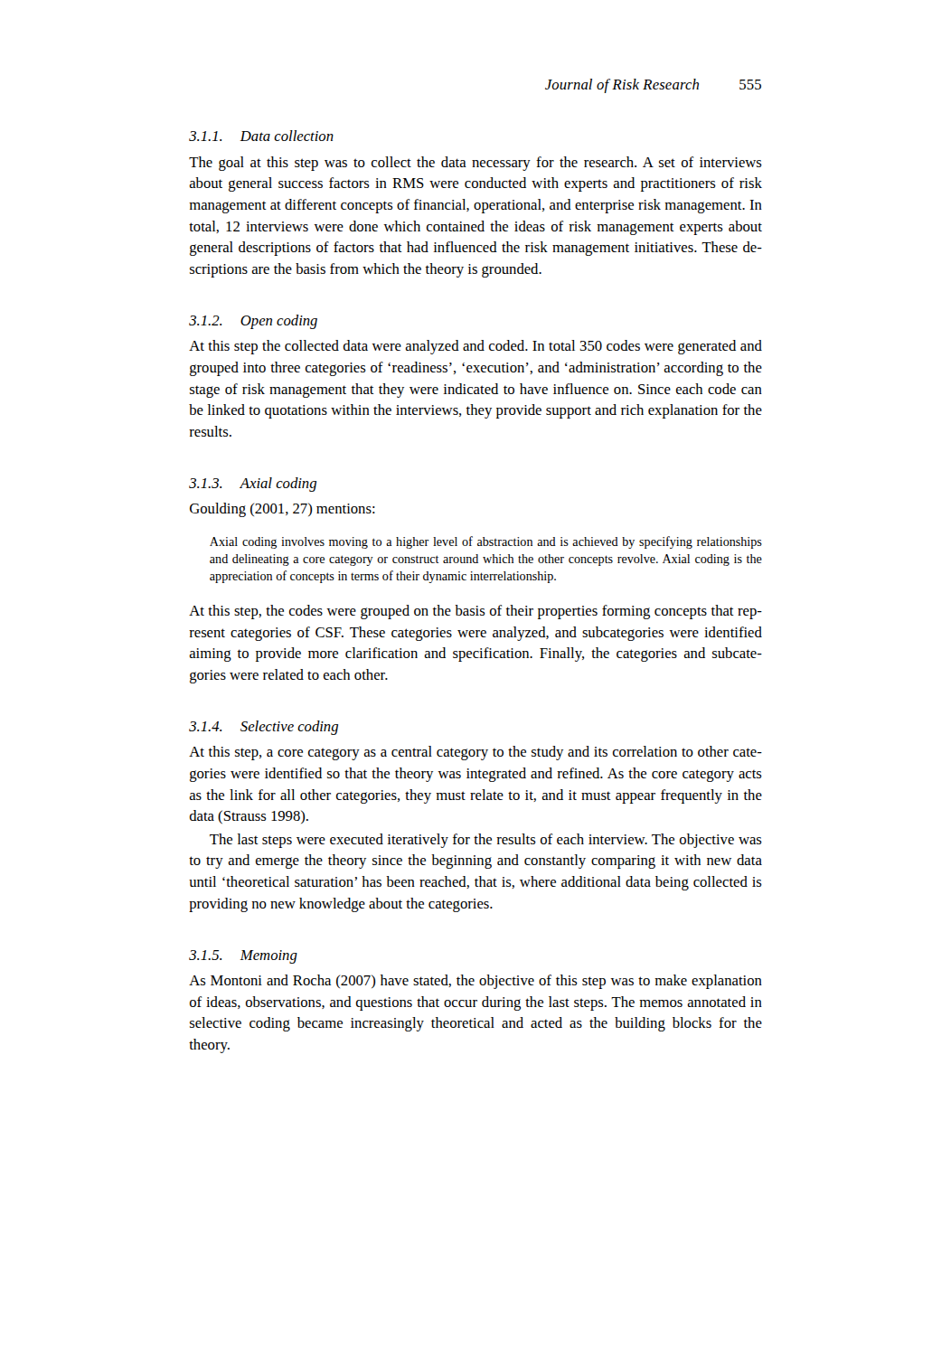Journal of Risk Research 555
3.1.1. Data collection
The goal at this step was to collect the data necessary for the research. A set of interviews about general success factors in RMS were conducted with experts and practitioners of risk management at different concepts of financial, operational, and enterprise risk management. In total, 12 interviews were done which contained the ideas of risk management experts about general descriptions of factors that had influenced the risk management initiatives. These descriptions are the basis from which the theory is grounded.
3.1.2. Open coding
At this step the collected data were analyzed and coded. In total 350 codes were generated and grouped into three categories of ‘readiness’, ‘execution’, and ‘administration’ according to the stage of risk management that they were indicated to have influence on. Since each code can be linked to quotations within the interviews, they provide support and rich explanation for the results.
3.1.3. Axial coding
Goulding (2001, 27) mentions:
Axial coding involves moving to a higher level of abstraction and is achieved by specifying relationships and delineating a core category or construct around which the other concepts revolve. Axial coding is the appreciation of concepts in terms of their dynamic interrelationship.
At this step, the codes were grouped on the basis of their properties forming concepts that represent categories of CSF. These categories were analyzed, and subcategories were identified aiming to provide more clarification and specification. Finally, the categories and subcategories were related to each other.
3.1.4. Selective coding
At this step, a core category as a central category to the study and its correlation to other categories were identified so that the theory was integrated and refined. As the core category acts as the link for all other categories, they must relate to it, and it must appear frequently in the data (Strauss 1998).
The last steps were executed iteratively for the results of each interview. The objective was to try and emerge the theory since the beginning and constantly comparing it with new data until ‘theoretical saturation’ has been reached, that is, where additional data being collected is providing no new knowledge about the categories.
3.1.5. Memoing
As Montoni and Rocha (2007) have stated, the objective of this step was to make explanation of ideas, observations, and questions that occur during the last steps. The memos annotated in selective coding became increasingly theoretical and acted as the building blocks for the theory.